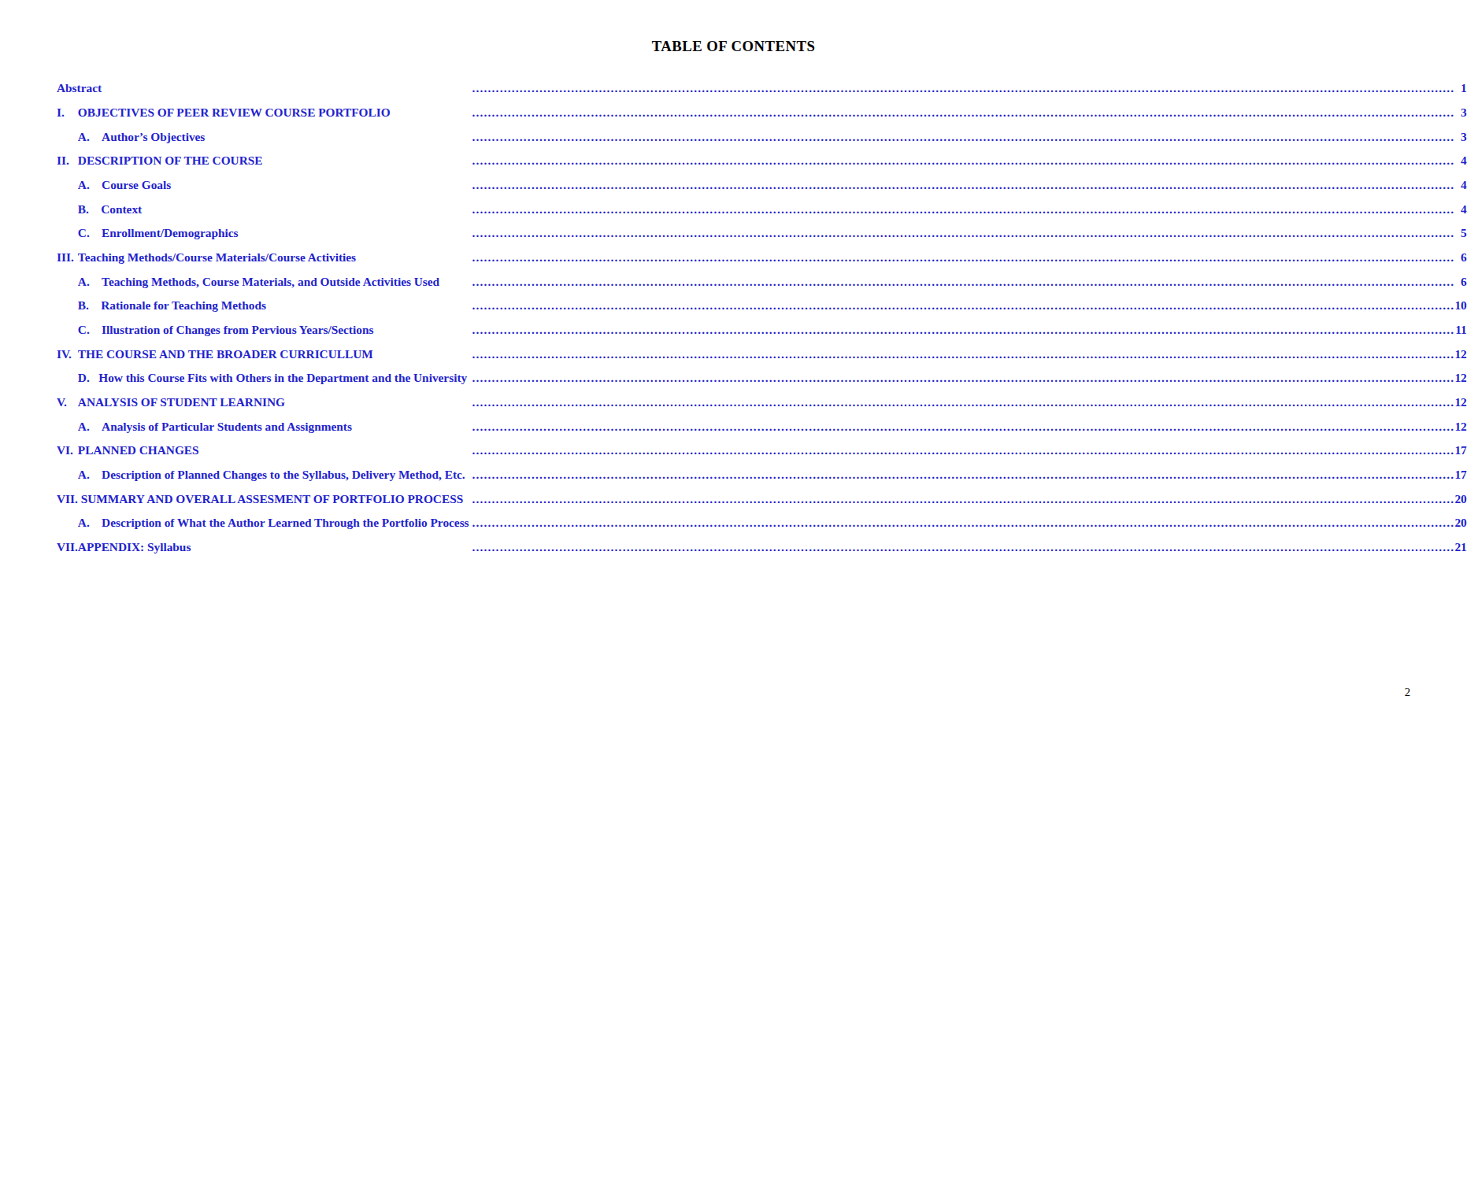TABLE OF CONTENTS
| Abstract | | 1 |
| I. | OBJECTIVES OF PEER REVIEW COURSE PORTFOLIO | | 3 |
| | A. Author’s Objectives | | 3 |
| II. | DESCRIPTION OF THE COURSE | | 4 |
| | A. Course Goals | | 4 |
| | B. Context | | 4 |
| | C. Enrollment/Demographics | | 5 |
| III. | Teaching Methods/Course Materials/Course Activities | | 6 |
| | A. Teaching Methods, Course Materials, and Outside Activities Used | | 6 |
| | B. Rationale for Teaching Methods | | 10 |
| | C. Illustration of Changes from Pervious Years/Sections | | 11 |
| IV. | THE COURSE AND THE BROADER CURRICULLUM | | 12 |
| | D. How this Course Fits with Others in the Department and the University | | 12 |
| V. | ANALYSIS OF STUDENT LEARNING | | 12 |
| | A. Analysis of Particular Students and Assignments | | 12 |
| VI. | PLANNED CHANGES | | 17 |
| | A. Description of Planned Changes to the Syllabus, Delivery Method, Etc. | | 17 |
| VII. SUMMARY AND OVERALL ASSESMENT OF PORTFOLIO PROCESS | | 20 |
| | A. Description of What the Author Learned Through the Portfolio Process | | 20 |
| VII. | APPENDIX: Syllabus | | 21 |
2